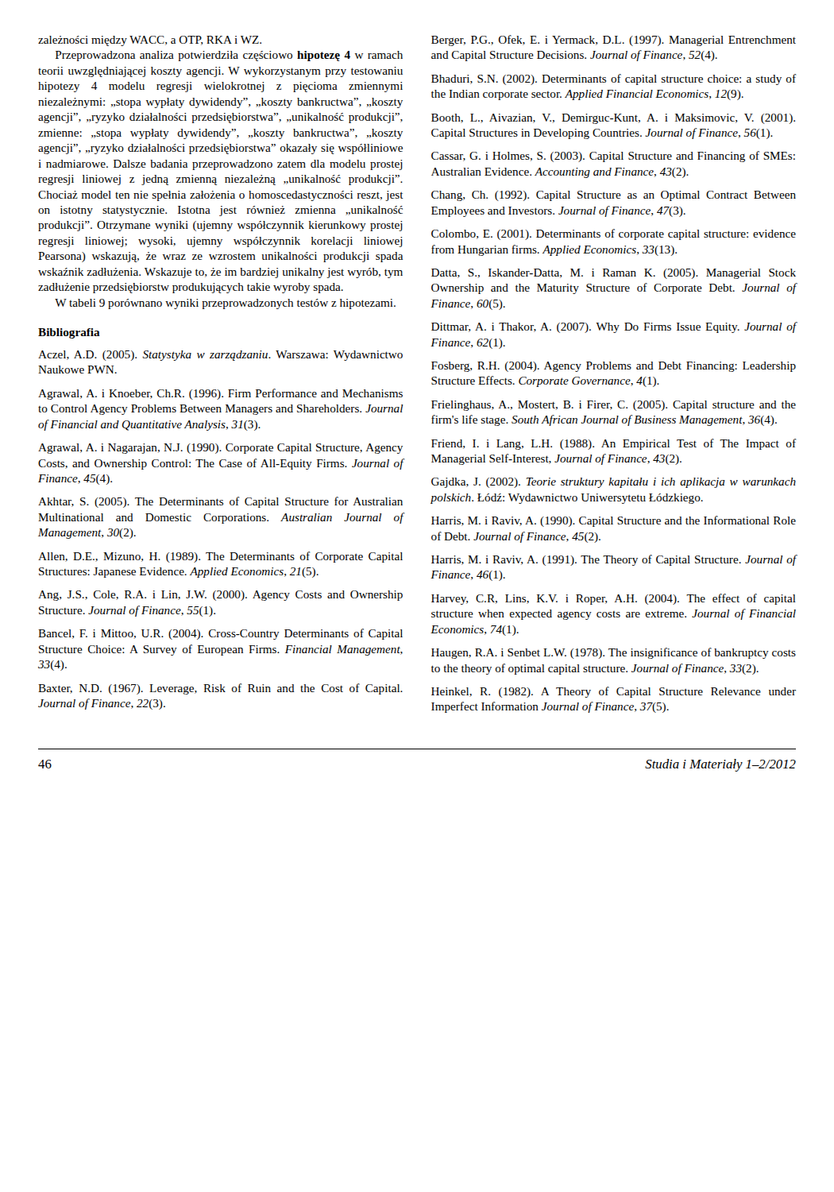zależności między WACC, a OTP, RKA i WZ.
Przeprowadzona analiza potwierdziła częściowo hipotezę 4 w ramach teorii uwzględniającej koszty agencji. W wykorzystanym przy testowaniu hipotezy 4 modelu regresji wielokrotnej z pięcioma zmiennymi niezależnymi: „stopa wypłaty dywidendy”, „koszty bankructwa”, „koszty agencji”, „ryzyko działalności przedsiębiorstwa”, „unikalność produkcji”, zmienne: „stopa wypłaty dywidendy”, „koszty bankructwa”, „koszty agencji”, „ryzyko działalności przedsiębiorstwa” okazały się współliniowe i nadmiarowe. Dalsze badania przeprowadzono zatem dla modelu prostej regresji liniowej z jedną zmienną niezależną „unikalność produkcji”. Chociaż model ten nie spełnia założenia o homoscedastyczności reszt, jest on istotny statystycznie. Istotna jest również zmienna „unikalność produkcji”. Otrzymane wyniki (ujemny współczynnik kierunkowy prostej regresji liniowej; wysoki, ujemny współczynnik korelacji liniowej Pearsona) wskazują, że wraz ze wzrostem unikalności produkcji spada wskaźnik zadłużenia. Wskazuje to, że im bardziej unikalny jest wyrób, tym zadłużenie przedsiębiorstw produkujących takie wyroby spada.
W tabeli 9 porównano wyniki przeprowadzonych testów z hipotezami.
Bibliografia
Aczel, A.D. (2005). Statystyka w zarządzaniu. Warszawa: Wydawnictwo Naukowe PWN.
Agrawal, A. i Knoeber, Ch.R. (1996). Firm Performance and Mechanisms to Control Agency Problems Between Managers and Shareholders. Journal of Financial and Quantitative Analysis, 31(3).
Agrawal, A. i Nagarajan, N.J. (1990). Corporate Capital Structure, Agency Costs, and Ownership Control: The Case of All-Equity Firms. Journal of Finance, 45(4).
Akhtar, S. (2005). The Determinants of Capital Structure for Australian Multinational and Domestic Corporations. Australian Journal of Management, 30(2).
Allen, D.E., Mizuno, H. (1989). The Determinants of Corporate Capital Structures: Japanese Evidence. Applied Economics, 21(5).
Ang, J.S., Cole, R.A. i Lin, J.W. (2000). Agency Costs and Ownership Structure. Journal of Finance, 55(1).
Bancel, F. i Mittoo, U.R. (2004). Cross-Country Determinants of Capital Structure Choice: A Survey of European Firms. Financial Management, 33(4).
Baxter, N.D. (1967). Leverage, Risk of Ruin and the Cost of Capital. Journal of Finance, 22(3).
Berger, P.G., Ofek, E. i Yermack, D.L. (1997). Managerial Entrenchment and Capital Structure Decisions. Journal of Finance, 52(4).
Bhaduri, S.N. (2002). Determinants of capital structure choice: a study of the Indian corporate sector. Applied Financial Economics, 12(9).
Booth, L., Aivazian, V., Demirguc-Kunt, A. i Maksimovic, V. (2001). Capital Structures in Developing Countries. Journal of Finance, 56(1).
Cassar, G. i Holmes, S. (2003). Capital Structure and Financing of SMEs: Australian Evidence. Accounting and Finance, 43(2).
Chang, Ch. (1992). Capital Structure as an Optimal Contract Between Employees and Investors. Journal of Finance, 47(3).
Colombo, E. (2001). Determinants of corporate capital structure: evidence from Hungarian firms. Applied Economics, 33(13).
Datta, S., Iskander-Datta, M. i Raman K. (2005). Managerial Stock Ownership and the Maturity Structure of Corporate Debt. Journal of Finance, 60(5).
Dittmar, A. i Thakor, A. (2007). Why Do Firms Issue Equity. Journal of Finance, 62(1).
Fosberg, R.H. (2004). Agency Problems and Debt Financing: Leadership Structure Effects. Corporate Governance, 4(1).
Frielinghaus, A., Mostert, B. i Firer, C. (2005). Capital structure and the firm's life stage. South African Journal of Business Management, 36(4).
Friend, I. i Lang, L.H. (1988). An Empirical Test of The Impact of Managerial Self-Interest, Journal of Finance, 43(2).
Gajdka, J. (2002). Teorie struktury kapitału i ich aplikacja w warunkach polskich. Łódź: Wydawnictwo Uniwersytetu Łódzkiego.
Harris, M. i Raviv, A. (1990). Capital Structure and the Informational Role of Debt. Journal of Finance, 45(2).
Harris, M. i Raviv, A. (1991). The Theory of Capital Structure. Journal of Finance, 46(1).
Harvey, C.R, Lins, K.V. i Roper, A.H. (2004). The effect of capital structure when expected agency costs are extreme. Journal of Financial Economics, 74(1).
Haugen, R.A. i Senbet L.W. (1978). The insignificance of bankruptcy costs to the theory of optimal capital structure. Journal of Finance, 33(2).
Heinkel, R. (1982). A Theory of Capital Structure Relevance under Imperfect Information Journal of Finance, 37(5).
46 Studia i Materiały 1–2/2012